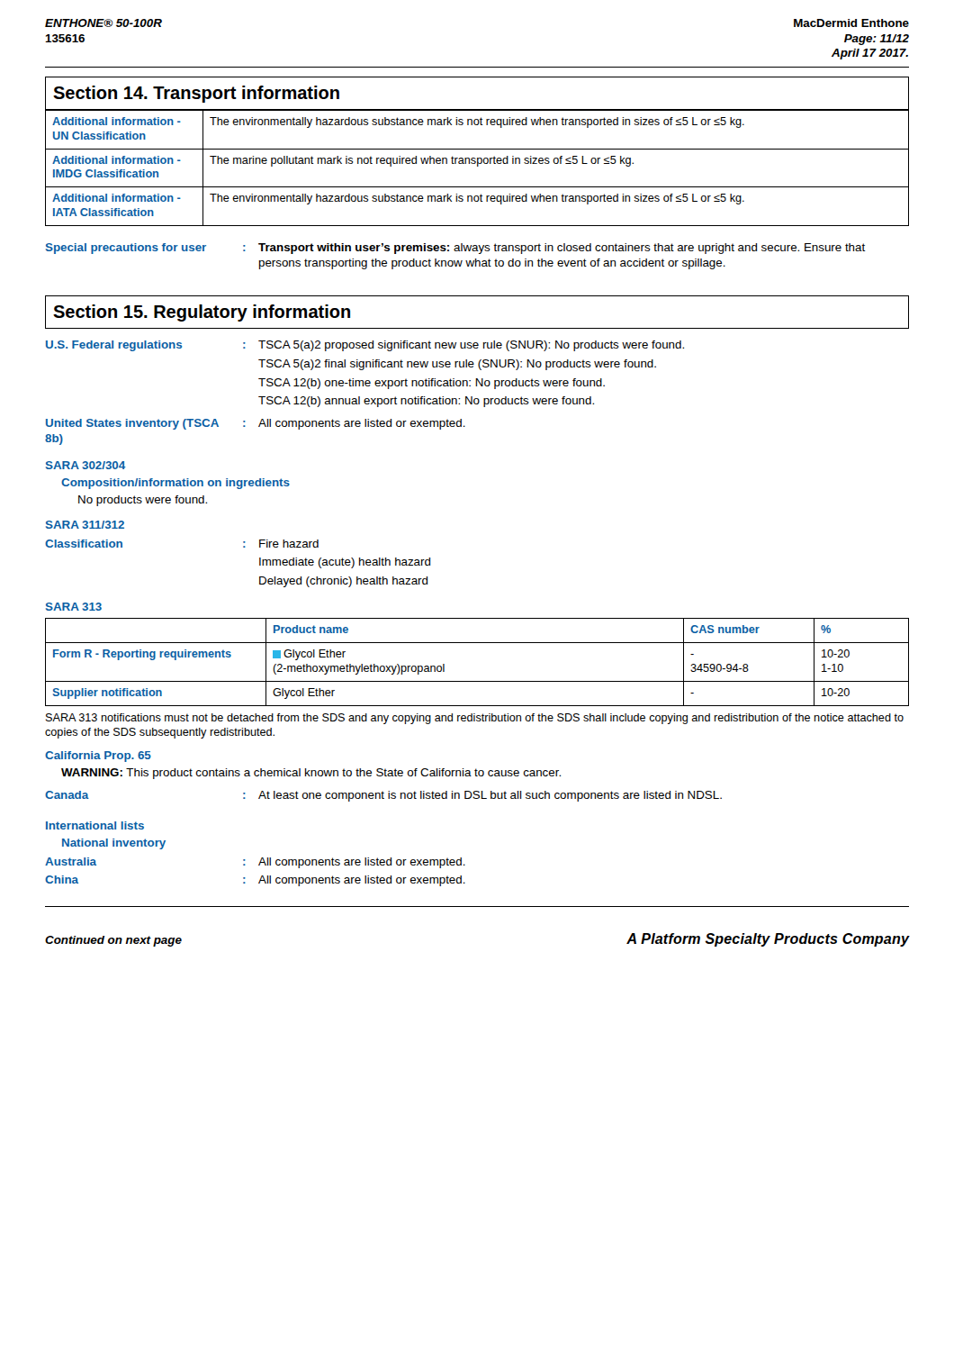ENTHONE® 50-100R
135616
MacDermid Enthone
Page: 11/12
April 17 2017.
Section 14. Transport information
| Additional information - UN Classification | The environmentally hazardous substance mark is not required when transported in sizes of ≤5 L or ≤5 kg. |
| Additional information - IMDG Classification | The marine pollutant mark is not required when transported in sizes of ≤5 L or ≤5 kg. |
| Additional information - IATA Classification | The environmentally hazardous substance mark is not required when transported in sizes of ≤5 L or ≤5 kg. |
| Special precautions for user | : | Transport within user’s premises: always transport in closed containers that are upright and secure. Ensure that persons transporting the product know what to do in the event of an accident or spillage. |
Section 15. Regulatory information
| U.S. Federal regulations | : | TSCA 5(a)2 proposed significant new use rule (SNUR): No products were found. |
| | | TSCA 5(a)2 final significant new use rule (SNUR): No products were found. |
| | | TSCA 12(b) one-time export notification: No products were found. |
| | | TSCA 12(b) annual export notification: No products were found. |
| United States inventory (TSCA 8b) | : | All components are listed or exempted. |
SARA 302/304
Composition/information on ingredients
No products were found.
SARA 311/312
| Classification | : | Fire hazard |
| | | Immediate (acute) health hazard |
| | | Delayed (chronic) health hazard |
SARA 313
| | Product name | CAS number | % |
| --- | --- | --- | --- |
| Form R - Reporting requirements | Glycol Ether (2-methoxymethylethoxy)propanol | - 34590-94-8 | 10-20 1-10 |
| Supplier notification | Glycol Ether | - | 10-20 |
SARA 313 notifications must not be detached from the SDS and any copying and redistribution of the SDS shall include copying and redistribution of the notice attached to copies of the SDS subsequently redistributed.
California Prop. 65
WARNING: This product contains a chemical known to the State of California to cause cancer.
| Canada | : | At least one component is not listed in DSL but all such components are listed in NDSL. |
International lists
National inventory
| Australia | : | All components are listed or exempted. |
| China | : | All components are listed or exempted. |
Continued on next page
A Platform Specialty Products Company